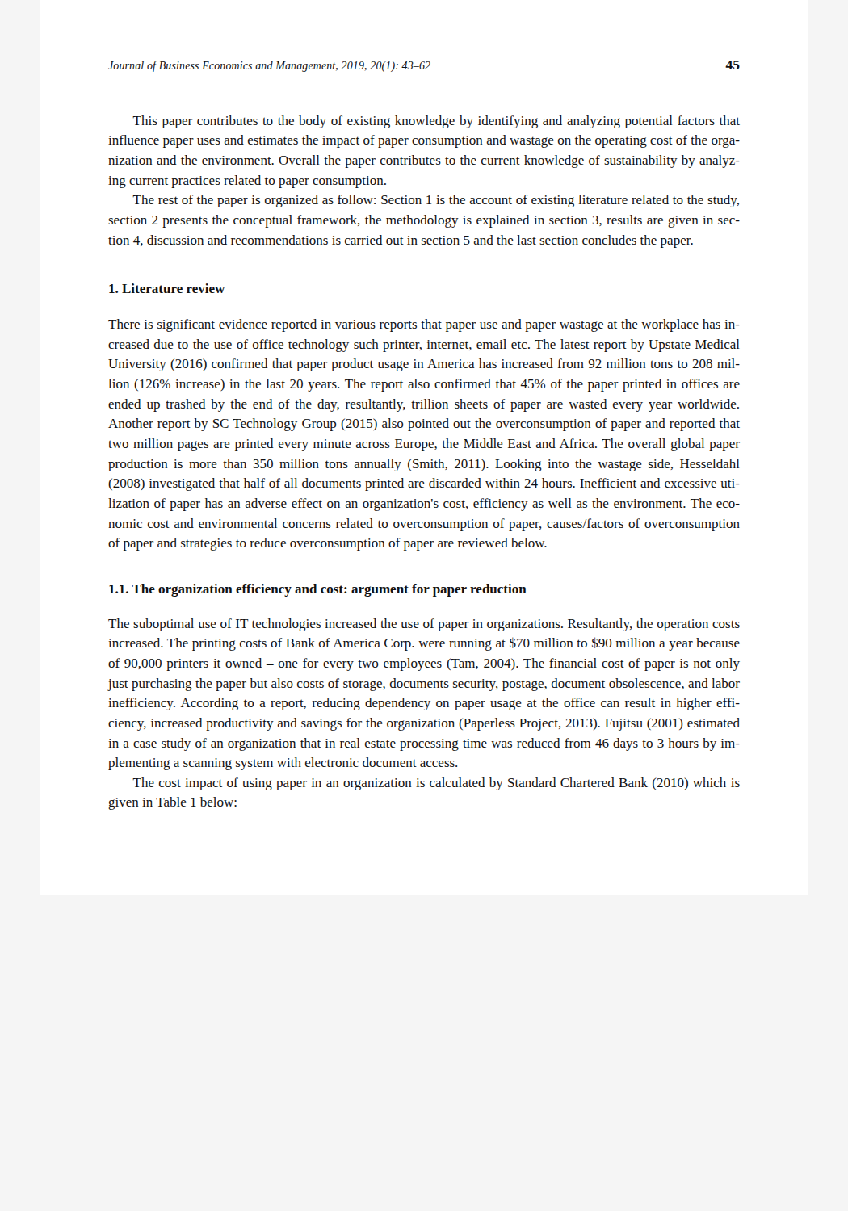Journal of Business Economics and Management, 2019, 20(1): 43–62 45
This paper contributes to the body of existing knowledge by identifying and analyzing potential factors that influence paper uses and estimates the impact of paper consumption and wastage on the operating cost of the organization and the environment. Overall the paper contributes to the current knowledge of sustainability by analyzing current practices related to paper consumption.
The rest of the paper is organized as follow: Section 1 is the account of existing literature related to the study, section 2 presents the conceptual framework, the methodology is explained in section 3, results are given in section 4, discussion and recommendations is carried out in section 5 and the last section concludes the paper.
1. Literature review
There is significant evidence reported in various reports that paper use and paper wastage at the workplace has increased due to the use of office technology such printer, internet, email etc. The latest report by Upstate Medical University (2016) confirmed that paper product usage in America has increased from 92 million tons to 208 million (126% increase) in the last 20 years. The report also confirmed that 45% of the paper printed in offices are ended up trashed by the end of the day, resultantly, trillion sheets of paper are wasted every year worldwide. Another report by SC Technology Group (2015) also pointed out the overconsumption of paper and reported that two million pages are printed every minute across Europe, the Middle East and Africa. The overall global paper production is more than 350 million tons annually (Smith, 2011). Looking into the wastage side, Hesseldahl (2008) investigated that half of all documents printed are discarded within 24 hours. Inefficient and excessive utilization of paper has an adverse effect on an organization's cost, efficiency as well as the environment. The economic cost and environmental concerns related to overconsumption of paper, causes/factors of overconsumption of paper and strategies to reduce overconsumption of paper are reviewed below.
1.1. The organization efficiency and cost: argument for paper reduction
The suboptimal use of IT technologies increased the use of paper in organizations. Resultantly, the operation costs increased. The printing costs of Bank of America Corp. were running at $70 million to $90 million a year because of 90,000 printers it owned – one for every two employees (Tam, 2004). The financial cost of paper is not only just purchasing the paper but also costs of storage, documents security, postage, document obsolescence, and labor inefficiency. According to a report, reducing dependency on paper usage at the office can result in higher efficiency, increased productivity and savings for the organization (Paperless Project, 2013). Fujitsu (2001) estimated in a case study of an organization that in real estate processing time was reduced from 46 days to 3 hours by implementing a scanning system with electronic document access.
The cost impact of using paper in an organization is calculated by Standard Chartered Bank (2010) which is given in Table 1 below: